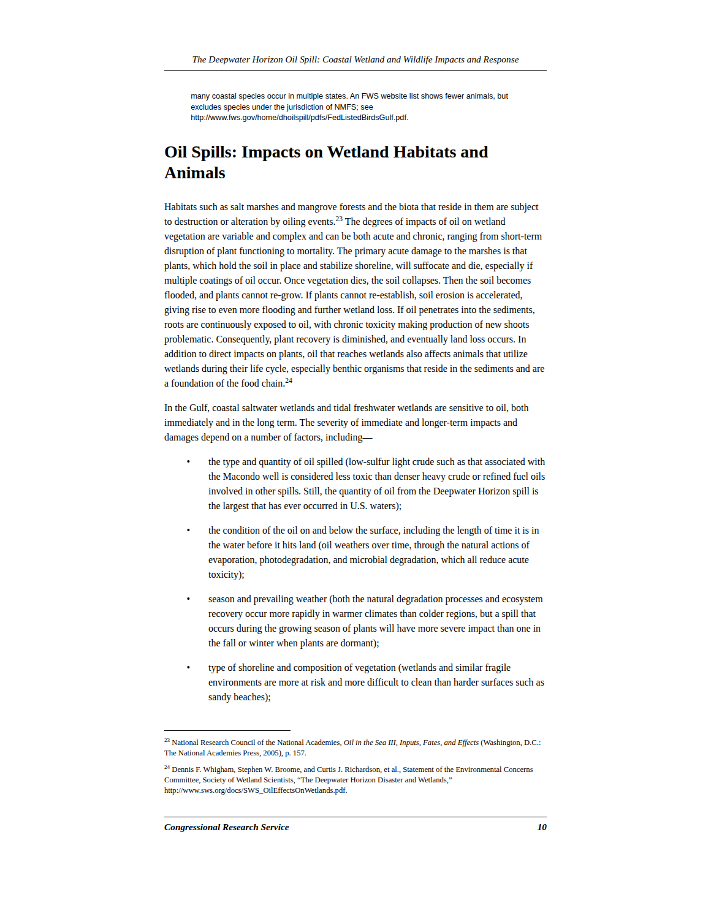The Deepwater Horizon Oil Spill: Coastal Wetland and Wildlife Impacts and Response
many coastal species occur in multiple states. An FWS website list shows fewer animals, but excludes species under the jurisdiction of NMFS; see http://www.fws.gov/home/dhoilspill/pdfs/FedListedBirdsGulf.pdf.
Oil Spills: Impacts on Wetland Habitats and Animals
Habitats such as salt marshes and mangrove forests and the biota that reside in them are subject to destruction or alteration by oiling events.23 The degrees of impacts of oil on wetland vegetation are variable and complex and can be both acute and chronic, ranging from short-term disruption of plant functioning to mortality. The primary acute damage to the marshes is that plants, which hold the soil in place and stabilize shoreline, will suffocate and die, especially if multiple coatings of oil occur. Once vegetation dies, the soil collapses. Then the soil becomes flooded, and plants cannot re-grow. If plants cannot re-establish, soil erosion is accelerated, giving rise to even more flooding and further wetland loss. If oil penetrates into the sediments, roots are continuously exposed to oil, with chronic toxicity making production of new shoots problematic. Consequently, plant recovery is diminished, and eventually land loss occurs. In addition to direct impacts on plants, oil that reaches wetlands also affects animals that utilize wetlands during their life cycle, especially benthic organisms that reside in the sediments and are a foundation of the food chain.24
In the Gulf, coastal saltwater wetlands and tidal freshwater wetlands are sensitive to oil, both immediately and in the long term. The severity of immediate and longer-term impacts and damages depend on a number of factors, including—
the type and quantity of oil spilled (low-sulfur light crude such as that associated with the Macondo well is considered less toxic than denser heavy crude or refined fuel oils involved in other spills. Still, the quantity of oil from the Deepwater Horizon spill is the largest that has ever occurred in U.S. waters);
the condition of the oil on and below the surface, including the length of time it is in the water before it hits land (oil weathers over time, through the natural actions of evaporation, photodegradation, and microbial degradation, which all reduce acute toxicity);
season and prevailing weather (both the natural degradation processes and ecosystem recovery occur more rapidly in warmer climates than colder regions, but a spill that occurs during the growing season of plants will have more severe impact than one in the fall or winter when plants are dormant);
type of shoreline and composition of vegetation (wetlands and similar fragile environments are more at risk and more difficult to clean than harder surfaces such as sandy beaches);
23 National Research Council of the National Academies, Oil in the Sea III, Inputs, Fates, and Effects (Washington, D.C.: The National Academies Press, 2005), p. 157.
24 Dennis F. Whigham, Stephen W. Broome, and Curtis J. Richardson, et al., Statement of the Environmental Concerns Committee, Society of Wetland Scientists, “The Deepwater Horizon Disaster and Wetlands,” http://www.sws.org/docs/SWS_OilEffectsOnWetlands.pdf.
Congressional Research Service 10